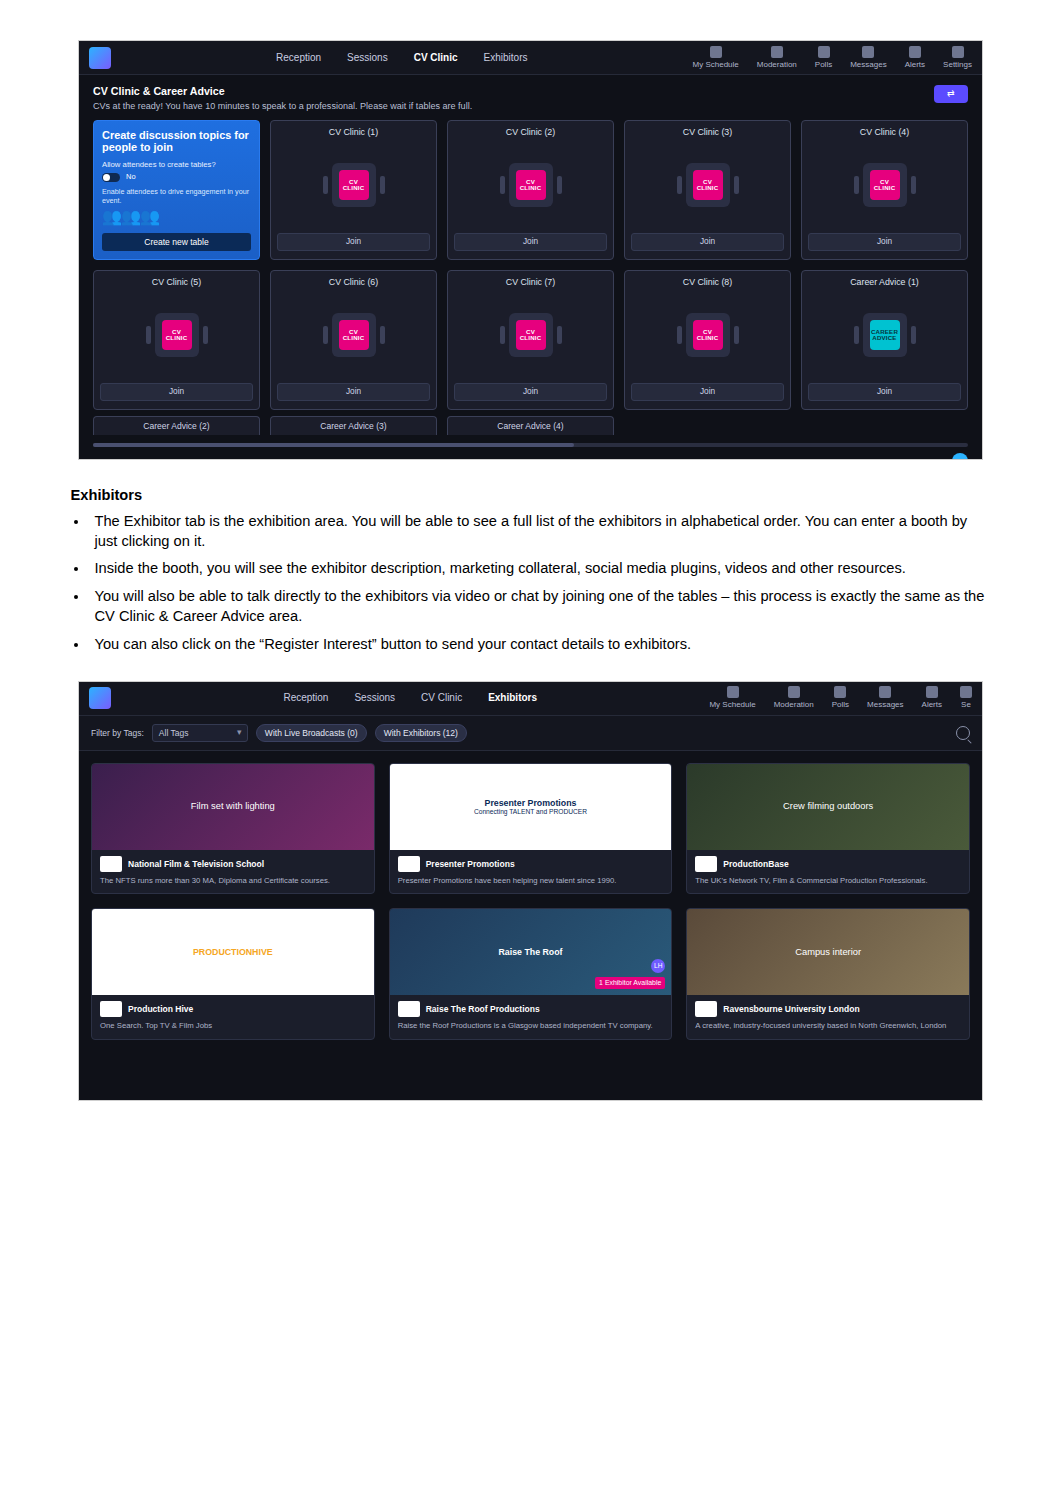Reception Sessions CV Clinic Exhibitors
My Schedule
Moderation
Polls
Messages
Alerts
Settings
CV Clinic & Career Advice
CVs at the ready! You have 10 minutes to speak to a professional. Please wait if tables are full.
⇄
Create discussion topics for people to join
Allow attendees to create tables?
No
Enable attendees to drive engagement in your event.
👥👥👥
Create new table
CV Clinic (1)
CV
CLINIC
Join
CV Clinic (2)
CV
CLINIC
Join
CV Clinic (3)
CV
CLINIC
Join
CV Clinic (4)
CV
CLINIC
Join
CV Clinic (5)
CV
CLINIC
Join
CV Clinic (6)
CV
CLINIC
Join
CV Clinic (7)
CV
CLINIC
Join
CV Clinic (8)
CV
CLINIC
Join
Career Advice (1)
CAREER
ADVICE
Join
Career Advice (2)
Career Advice (3)
Career Advice (4)
Exhibitors
The Exhibitor tab is the exhibition area. You will be able to see a full list of the exhibitors in alphabetical order. You can enter a booth by just clicking on it.
Inside the booth, you will see the exhibitor description, marketing collateral, social media plugins, videos and other resources.
You will also be able to talk directly to the exhibitors via video or chat by joining one of the tables – this process is exactly the same as the CV Clinic & Career Advice area.
You can also click on the “Register Interest” button to send your contact details to exhibitors.
Reception Sessions CV Clinic Exhibitors
My Schedule
Moderation
Polls
Messages
Alerts
Se
Filter by Tags: All Tags With Live Broadcasts (0) With Exhibitors (12)
Film set with lighting
National Film & Television School
The NFTS runs more than 30 MA, Diploma and Certificate courses.
Presenter Promotions
Connecting TALENT and PRODUCER
Presenter Promotions
Presenter Promotions have been helping new talent since 1990.
Crew filming outdoors
ProductionBase
The UK's Network TV, Film & Commercial Production Professionals.
PRODUCTIONHIVE
Production Hive
One Search. Top TV & Film Jobs
Raise The Roof
LH 1 Exhibitor Available
Raise The Roof Productions
Raise the Roof Productions is a Glasgow based independent TV company.
Campus interior
Ravensbourne University London
A creative, industry-focused university based in North Greenwich, London